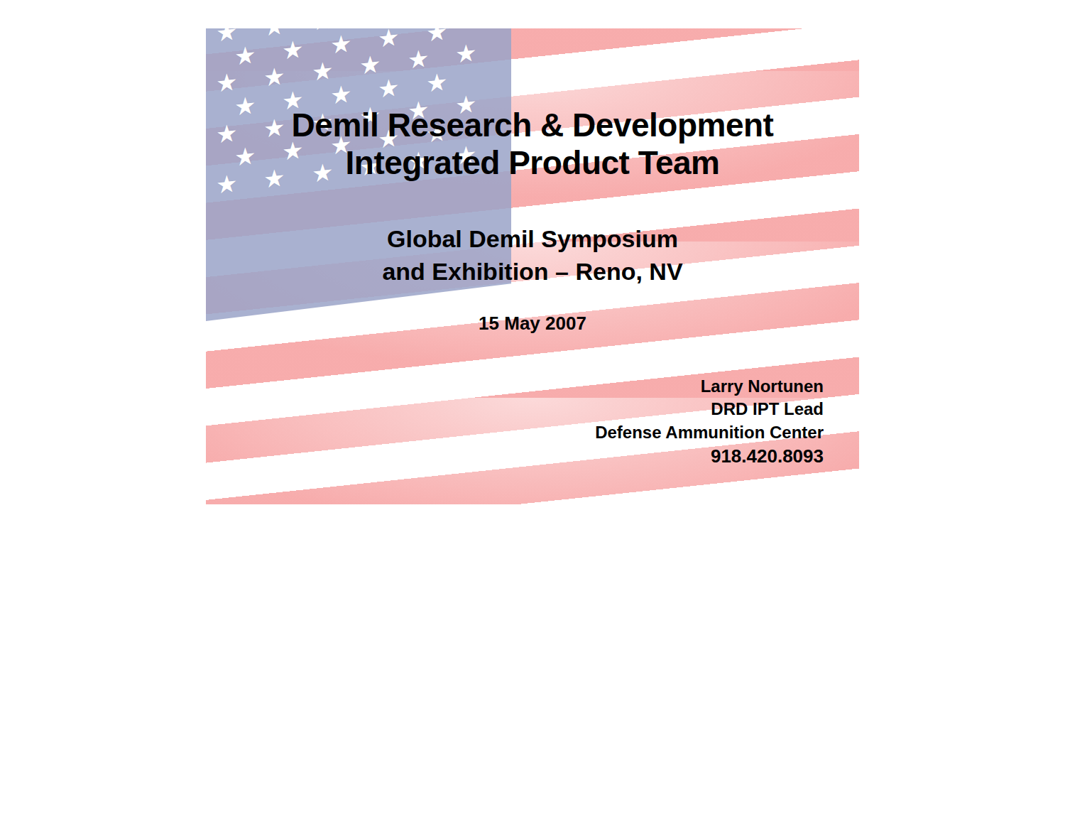★ ★ ★ ★ ★ ★
★ ★ ★ ★ ★
★ ★ ★ ★ ★ ★
★ ★ ★ ★ ★
★ ★ ★ ★ ★ ★
★ ★ ★ ★ ★
★ ★ ★ ★ ★ ★
Demil Research & Development
Integrated Product Team
Global Demil Symposium
and Exhibition – Reno, NV
15 May 2007
Larry Nortunen
DRD IPT Lead
Defense Ammunition Center
918.420.8093